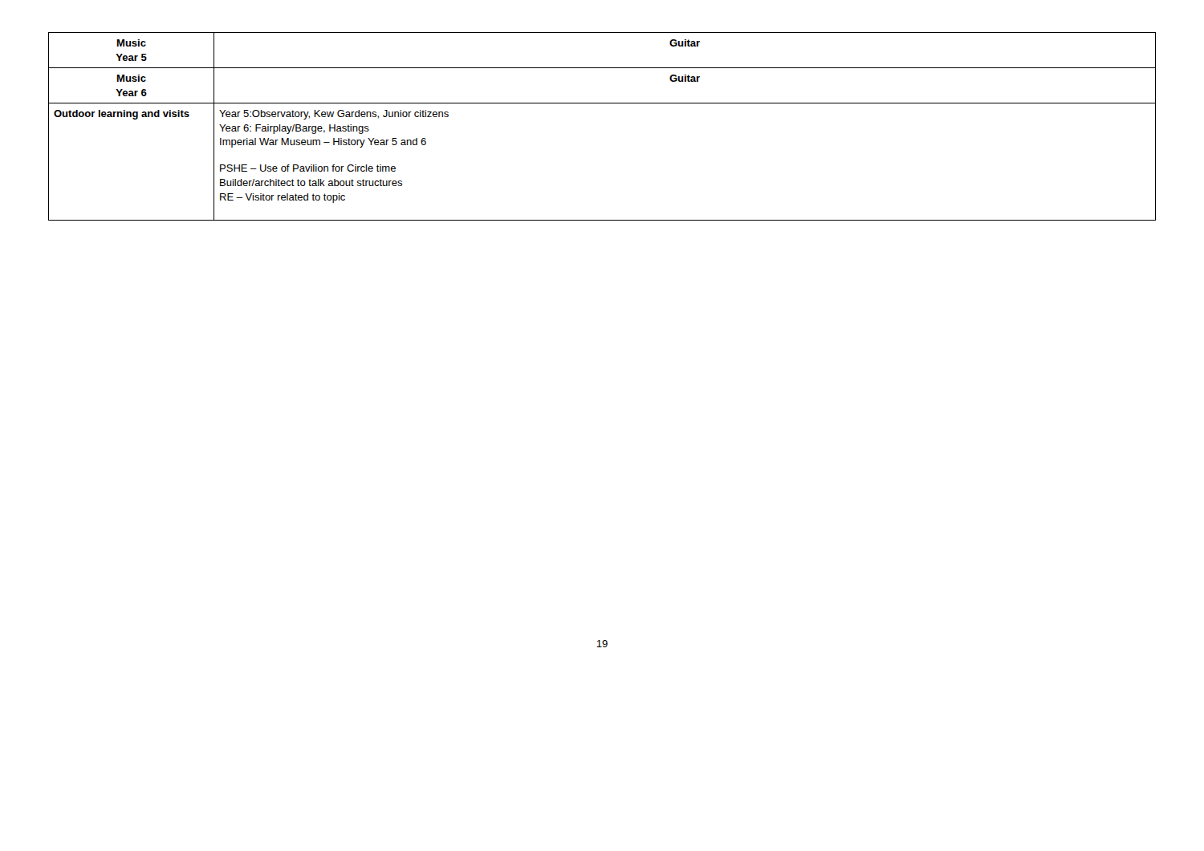| Music Year 5 | Guitar |
| Music Year 6 | Guitar |
| Outdoor learning and visits | Year 5:Observatory, Kew Gardens, Junior citizens Year 6: Fairplay/Barge, Hastings Imperial War Museum – History Year 5 and 6 PSHE – Use of Pavilion for Circle time Builder/architect to talk about structures RE – Visitor related to topic |
19